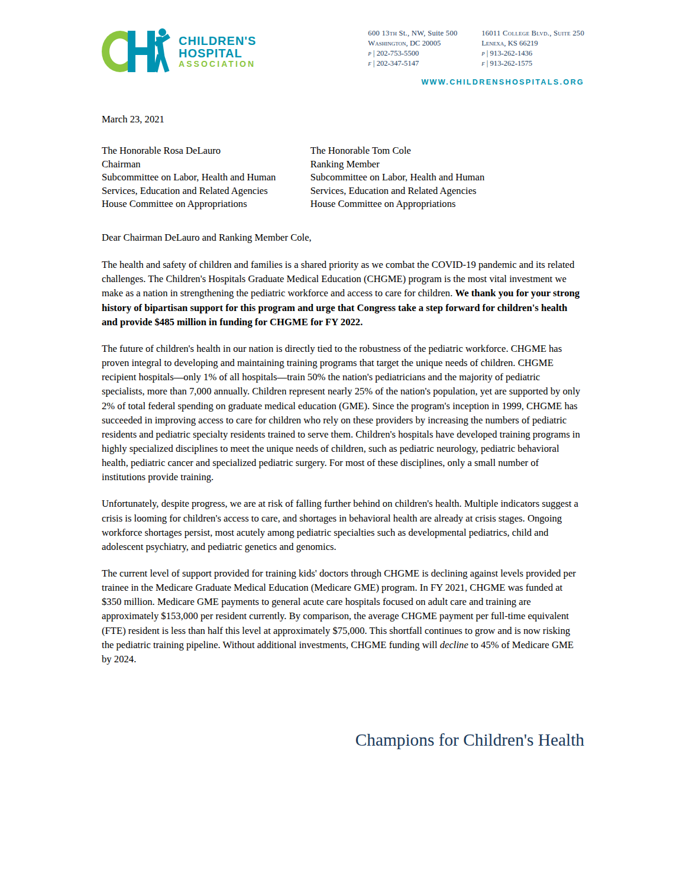CHILDREN'S HOSPITAL ASSOCIATION
600 13th St., NW, Suite 500
Washington, DC 20005
p | 202-753-5500
f | 202-347-5147
16011 College Blvd., Suite 250
Lenexa, KS 66219
p | 913-262-1436
f | 913-262-1575
WWW.CHILDRENSHOSPITALS.ORG
March 23, 2021
The Honorable Rosa DeLauro
Chairman
Subcommittee on Labor, Health and Human
Services, Education and Related Agencies
House Committee on Appropriations
The Honorable Tom Cole
Ranking Member
Subcommittee on Labor, Health and Human
Services, Education and Related Agencies
House Committee on Appropriations
Dear Chairman DeLauro and Ranking Member Cole,
The health and safety of children and families is a shared priority as we combat the COVID-19 pandemic and its related challenges. The Children's Hospitals Graduate Medical Education (CHGME) program is the most vital investment we make as a nation in strengthening the pediatric workforce and access to care for children. We thank you for your strong history of bipartisan support for this program and urge that Congress take a step forward for children's health and provide $485 million in funding for CHGME for FY 2022.
The future of children's health in our nation is directly tied to the robustness of the pediatric workforce. CHGME has proven integral to developing and maintaining training programs that target the unique needs of children. CHGME recipient hospitals—only 1% of all hospitals—train 50% the nation's pediatricians and the majority of pediatric specialists, more than 7,000 annually. Children represent nearly 25% of the nation's population, yet are supported by only 2% of total federal spending on graduate medical education (GME). Since the program's inception in 1999, CHGME has succeeded in improving access to care for children who rely on these providers by increasing the numbers of pediatric residents and pediatric specialty residents trained to serve them. Children's hospitals have developed training programs in highly specialized disciplines to meet the unique needs of children, such as pediatric neurology, pediatric behavioral health, pediatric cancer and specialized pediatric surgery. For most of these disciplines, only a small number of institutions provide training.
Unfortunately, despite progress, we are at risk of falling further behind on children's health. Multiple indicators suggest a crisis is looming for children's access to care, and shortages in behavioral health are already at crisis stages. Ongoing workforce shortages persist, most acutely among pediatric specialties such as developmental pediatrics, child and adolescent psychiatry, and pediatric genetics and genomics.
The current level of support provided for training kids' doctors through CHGME is declining against levels provided per trainee in the Medicare Graduate Medical Education (Medicare GME) program. In FY 2021, CHGME was funded at $350 million. Medicare GME payments to general acute care hospitals focused on adult care and training are approximately $153,000 per resident currently. By comparison, the average CHGME payment per full-time equivalent (FTE) resident is less than half this level at approximately $75,000. This shortfall continues to grow and is now risking the pediatric training pipeline. Without additional investments, CHGME funding will decline to 45% of Medicare GME by 2024.
Champions for Children's Health